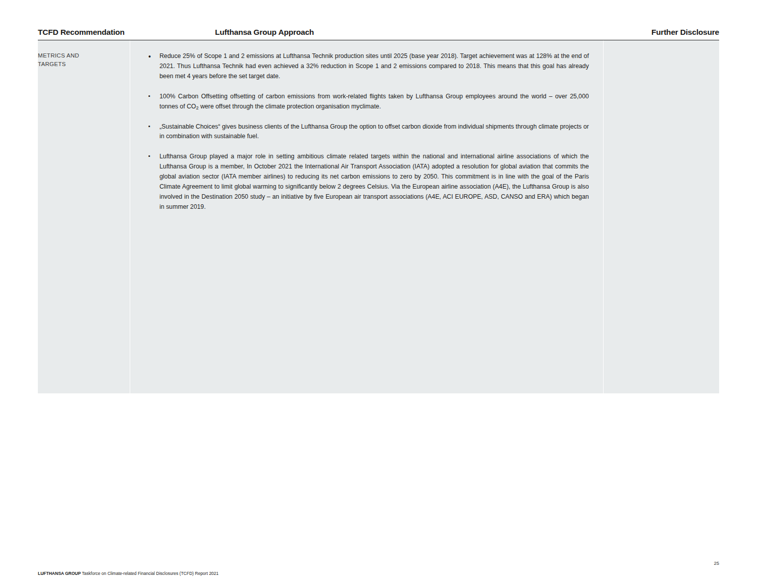TCFD Recommendation
Lufthansa Group Approach
Further Disclosure
METRICS AND
TARGETS
Reduce 25% of Scope 1 and 2 emissions at Lufthansa Technik production sites until 2025 (base year 2018). Target achievement was at 128% at the end of 2021. Thus Lufthansa Technik had even achieved a 32% reduction in Scope 1 and 2 emissions compared to 2018. This means that this goal has already been met 4 years before the set target date.
100% Carbon Offsetting offsetting of carbon emissions from work-related flights taken by Lufthansa Group employees around the world – over 25,000 tonnes of CO2 were offset through the climate protection organisation myclimate.
„Sustainable Choices“ gives business clients of the Lufthansa Group the option to offset carbon dioxide from individual shipments through climate projects or in combination with sustainable fuel.
Lufthansa Group played a major role in setting ambitious climate related targets within the national and international airline associations of which the Lufthansa Group is a member, In October 2021 the International Air Transport Association (IATA) adopted a resolution for global aviation that commits the global aviation sector (IATA member airlines) to reducing its net carbon emissions to zero by 2050. This commitment is in line with the goal of the Paris Climate Agreement to limit global warming to significantly below 2 degrees Celsius. Via the European airline association (A4E), the Lufthansa Group is also involved in the Destination 2050 study – an initiative by five European air transport associations (A4E, ACI EUROPE, ASD, CANSO and ERA) which began in summer 2019.
25
LUFTHANSA GROUP Taskforce on Climate-related Financial Disclosures (TCFD) Report 2021